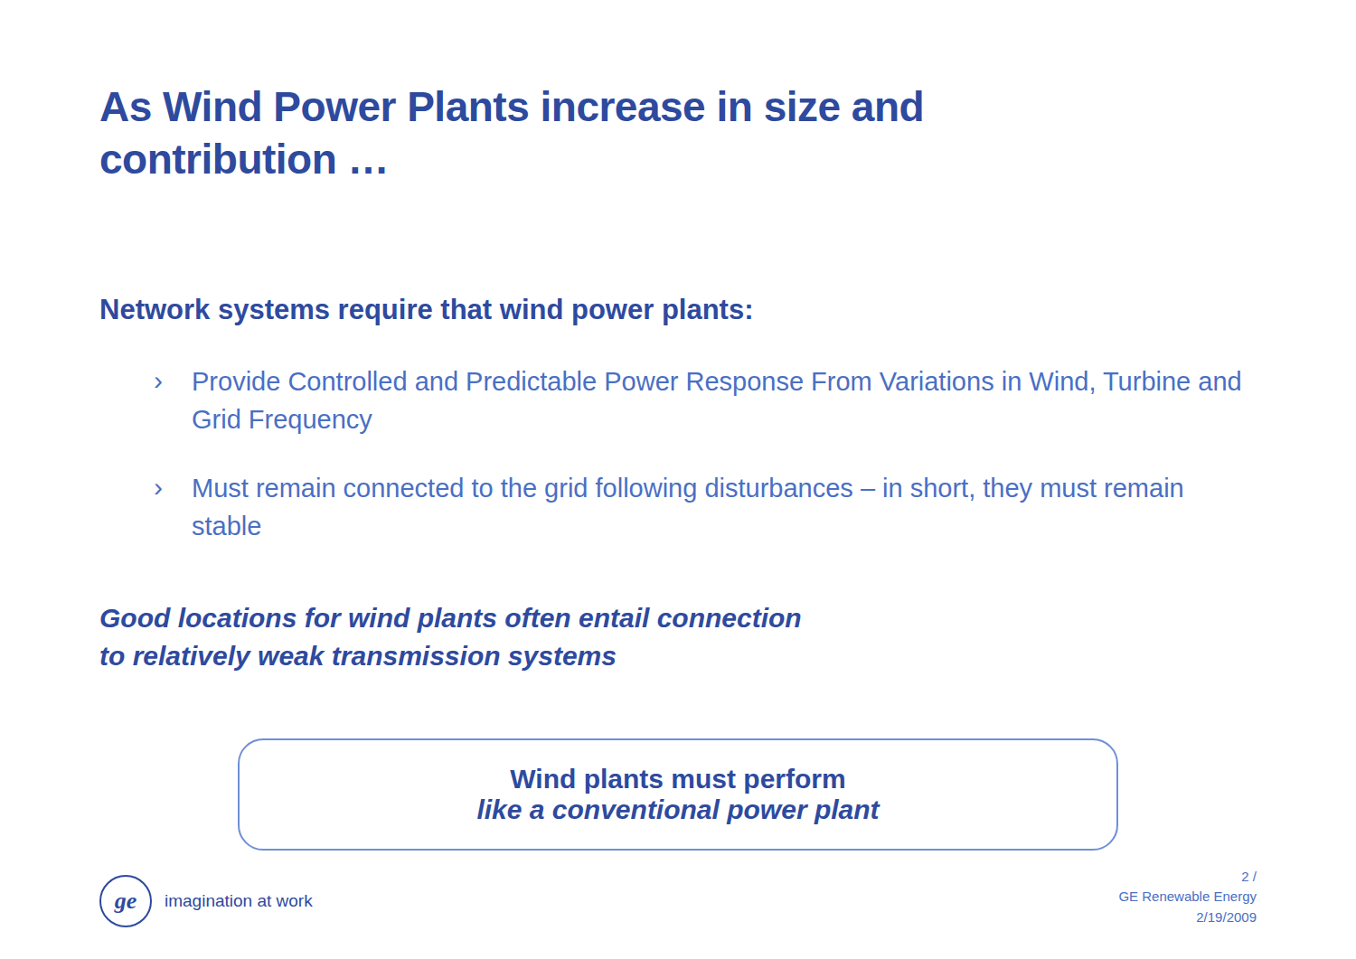As Wind Power Plants increase in size and
contribution …
Network systems require that wind power plants:
Provide Controlled and Predictable Power Response From Variations in Wind, Turbine and Grid Frequency
Must remain connected to the grid following disturbances – in short, they must remain stable
Good locations for wind plants often entail connection
to relatively weak transmission systems
Wind plants must perform like a conventional power plant
ge
imagination at work
2 /
GE Renewable Energy
2/19/2009